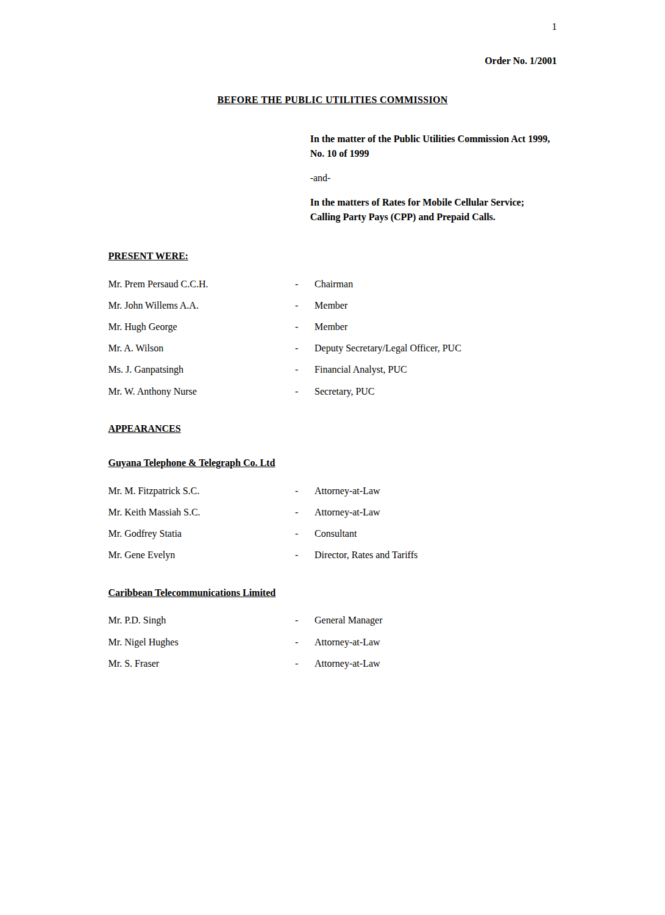1
Order No. 1/2001
BEFORE THE PUBLIC UTILITIES COMMISSION
In the matter of the Public Utilities Commission Act 1999, No. 10 of 1999
-and-
In the matters of Rates for Mobile Cellular Service; Calling Party Pays (CPP) and Prepaid Calls.
PRESENT WERE:
| Mr. Prem Persaud C.C.H. | - | Chairman |
| Mr. John Willems A.A. | - | Member |
| Mr. Hugh George | - | Member |
| Mr. A. Wilson | - | Deputy Secretary/Legal Officer, PUC |
| Ms. J. Ganpatsingh | - | Financial Analyst, PUC |
| Mr. W. Anthony Nurse | - | Secretary, PUC |
APPEARANCES
Guyana Telephone & Telegraph Co. Ltd
| Mr. M. Fitzpatrick S.C. | - | Attorney-at-Law |
| Mr. Keith Massiah S.C. | - | Attorney-at-Law |
| Mr. Godfrey Statia | - | Consultant |
| Mr. Gene Evelyn | - | Director, Rates and Tariffs |
Caribbean Telecommunications Limited
| Mr. P.D. Singh | - | General Manager |
| Mr. Nigel Hughes | - | Attorney-at-Law |
| Mr. S. Fraser | - | Attorney-at-Law |